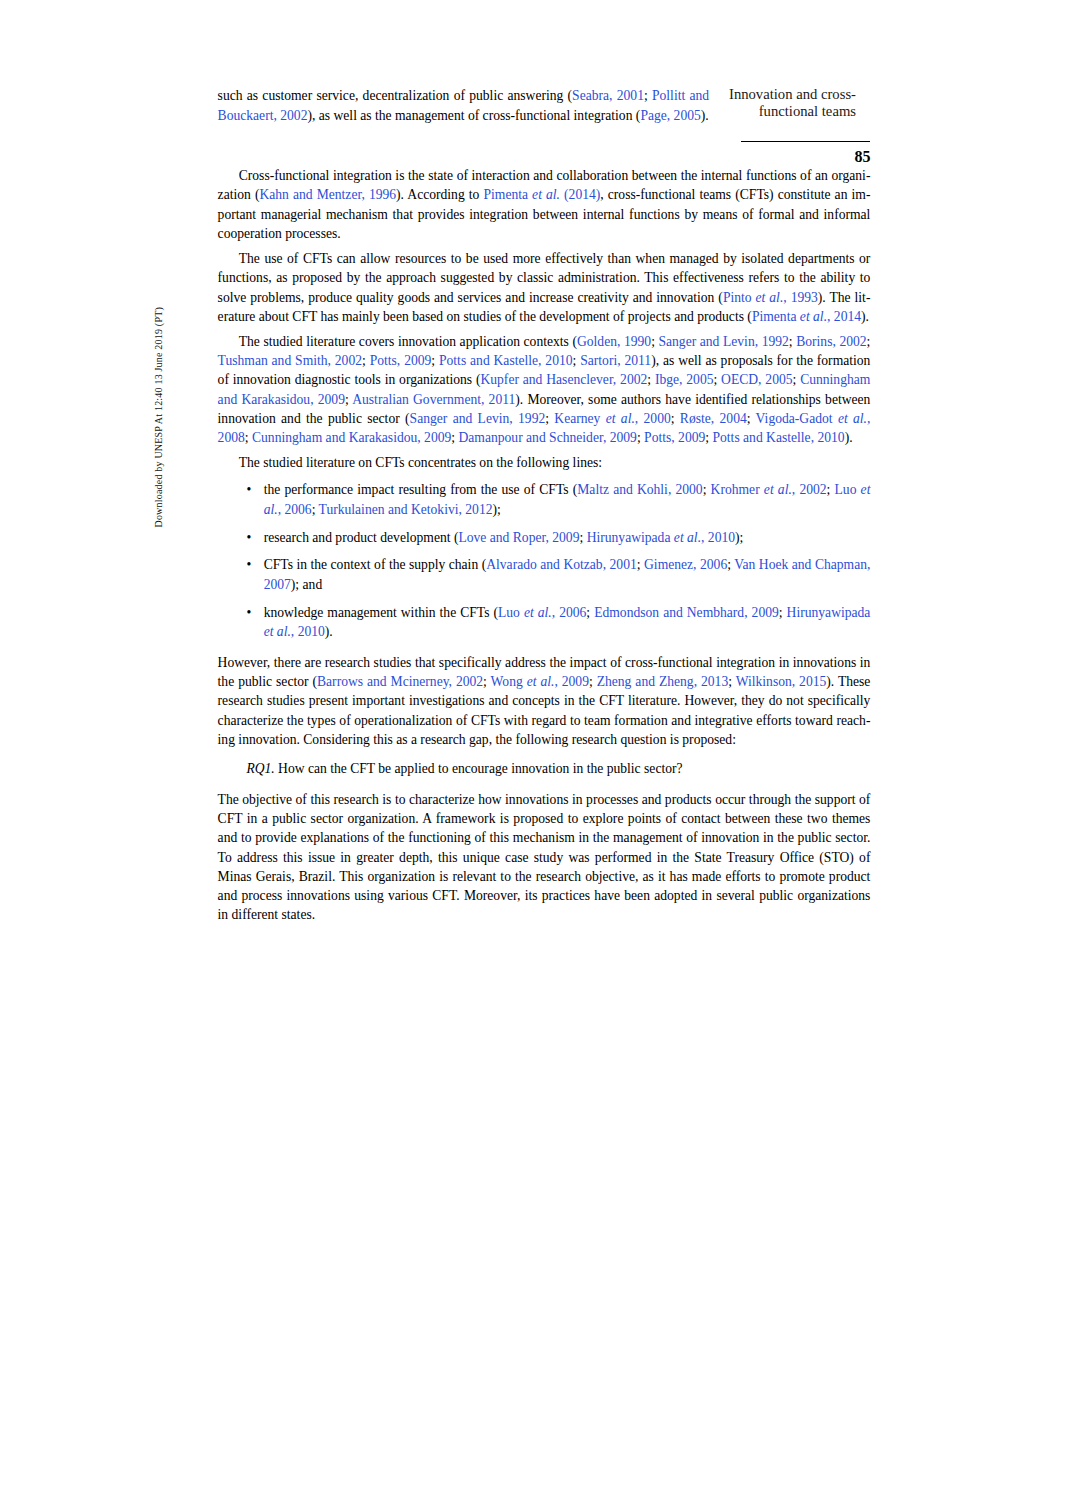Downloaded by UNESP At 12:40 13 June 2019 (PT)
such as customer service, decentralization of public answering (Seabra, 2001; Pollitt and Bouckaert, 2002), as well as the management of cross-functional integration (Page, 2005).
Innovation and cross-functional teams
85
Cross-functional integration is the state of interaction and collaboration between the internal functions of an organization (Kahn and Mentzer, 1996). According to Pimenta et al. (2014), cross-functional teams (CFTs) constitute an important managerial mechanism that provides integration between internal functions by means of formal and informal cooperation processes.
The use of CFTs can allow resources to be used more effectively than when managed by isolated departments or functions, as proposed by the approach suggested by classic administration. This effectiveness refers to the ability to solve problems, produce quality goods and services and increase creativity and innovation (Pinto et al., 1993). The literature about CFT has mainly been based on studies of the development of projects and products (Pimenta et al., 2014).
The studied literature covers innovation application contexts (Golden, 1990; Sanger and Levin, 1992; Borins, 2002; Tushman and Smith, 2002; Potts, 2009; Potts and Kastelle, 2010; Sartori, 2011), as well as proposals for the formation of innovation diagnostic tools in organizations (Kupfer and Hasenclever, 2002; Ibge, 2005; OECD, 2005; Cunningham and Karakasidou, 2009; Australian Government, 2011). Moreover, some authors have identified relationships between innovation and the public sector (Sanger and Levin, 1992; Kearney et al., 2000; Røste, 2004; Vigoda-Gadot et al., 2008; Cunningham and Karakasidou, 2009; Damanpour and Schneider, 2009; Potts, 2009; Potts and Kastelle, 2010).
The studied literature on CFTs concentrates on the following lines:
the performance impact resulting from the use of CFTs (Maltz and Kohli, 2000; Krohmer et al., 2002; Luo et al., 2006; Turkulainen and Ketokivi, 2012);
research and product development (Love and Roper, 2009; Hirunyawipada et al., 2010);
CFTs in the context of the supply chain (Alvarado and Kotzab, 2001; Gimenez, 2006; Van Hoek and Chapman, 2007); and
knowledge management within the CFTs (Luo et al., 2006; Edmondson and Nembhard, 2009; Hirunyawipada et al., 2010).
However, there are research studies that specifically address the impact of cross-functional integration in innovations in the public sector (Barrows and Mcinerney, 2002; Wong et al., 2009; Zheng and Zheng, 2013; Wilkinson, 2015). These research studies present important investigations and concepts in the CFT literature. However, they do not specifically characterize the types of operationalization of CFTs with regard to team formation and integrative efforts toward reaching innovation. Considering this as a research gap, the following research question is proposed:
RQ1. How can the CFT be applied to encourage innovation in the public sector?
The objective of this research is to characterize how innovations in processes and products occur through the support of CFT in a public sector organization. A framework is proposed to explore points of contact between these two themes and to provide explanations of the functioning of this mechanism in the management of innovation in the public sector. To address this issue in greater depth, this unique case study was performed in the State Treasury Office (STO) of Minas Gerais, Brazil. This organization is relevant to the research objective, as it has made efforts to promote product and process innovations using various CFT. Moreover, its practices have been adopted in several public organizations in different states.